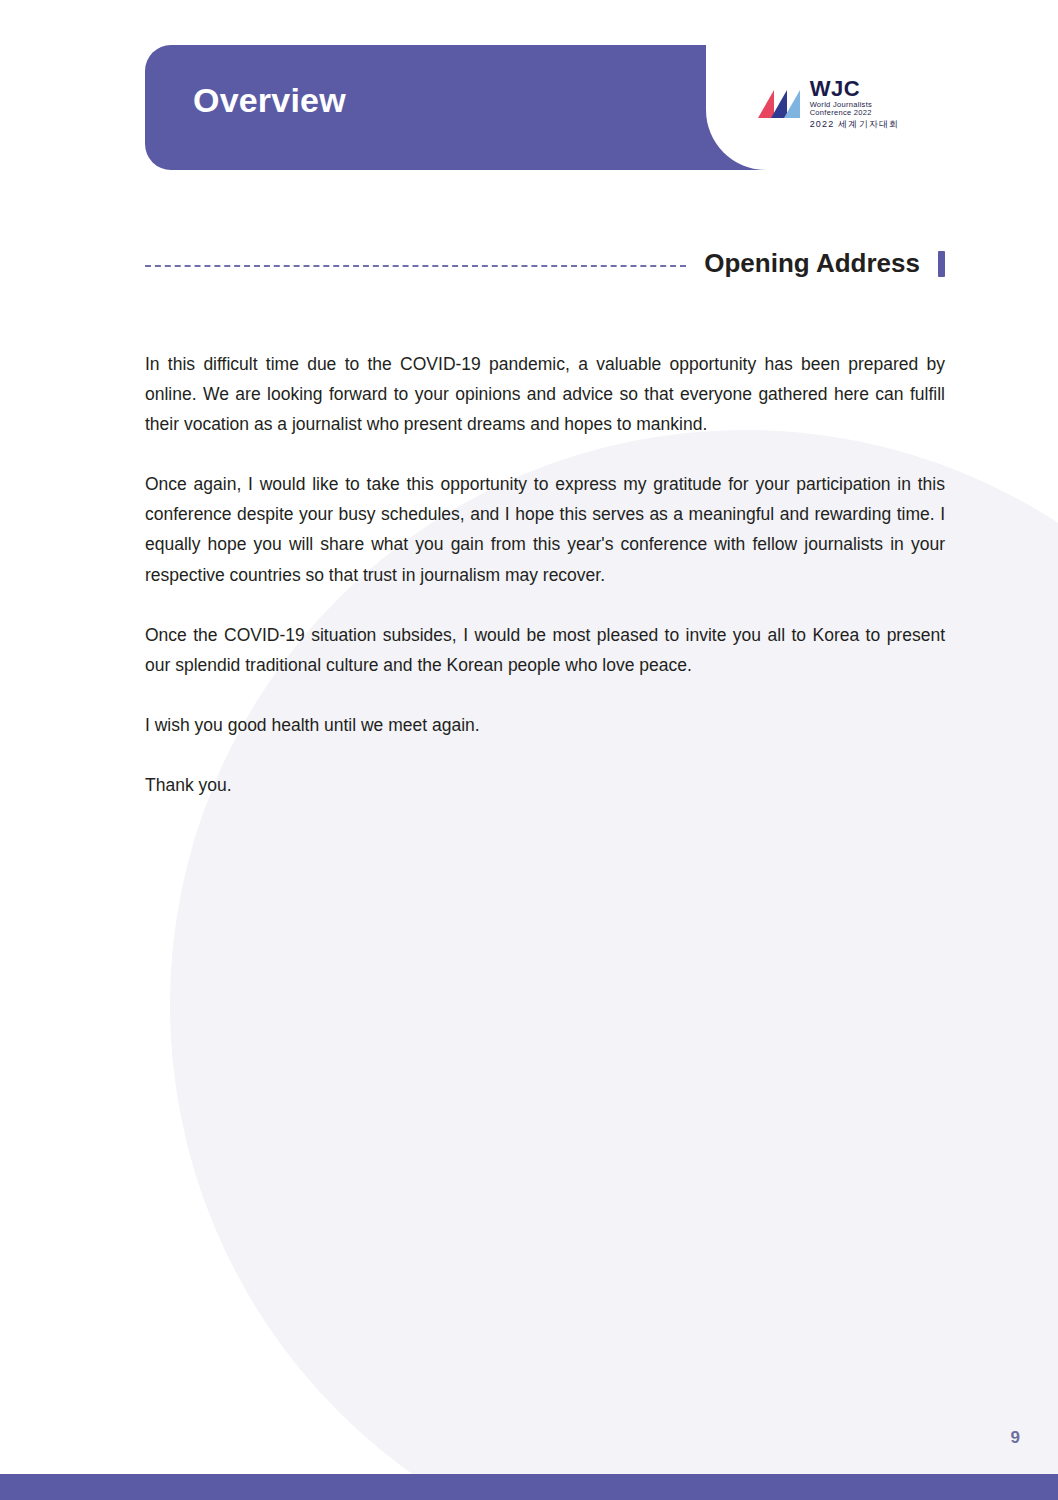Overview
WJC World Journalists
Conference 2022 2022 세계기자대회
Opening Address
In this difficult time due to the COVID-19 pandemic, a valuable opportunity has been prepared by online. We are looking forward to your opinions and advice so that everyone gathered here can fulfill their vocation as a journalist who present dreams and hopes to mankind.
Once again, I would like to take this opportunity to express my gratitude for your participation in this conference despite your busy schedules, and I hope this serves as a meaningful and rewarding time. I equally hope you will share what you gain from this year's conference with fellow journalists in your respective countries so that trust in journalism may recover.
Once the COVID-19 situation subsides, I would be most pleased to invite you all to Korea to present our splendid traditional culture and the Korean people who love peace.
I wish you good health until we meet again.
Thank you.
9